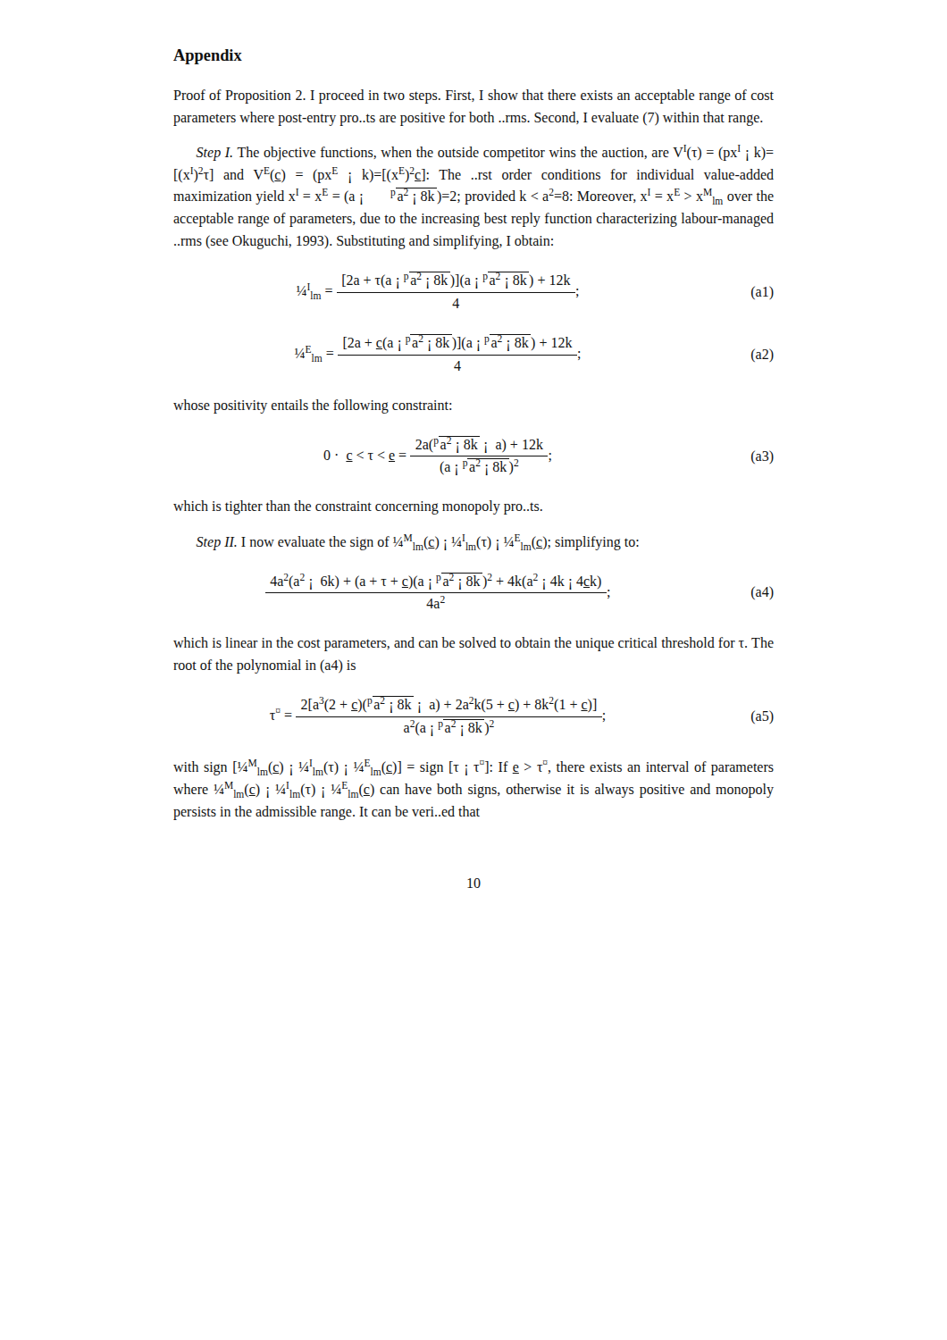Appendix
Proof of Proposition 2. I proceed in two steps. First, I show that there exists an acceptable range of cost parameters where post-entry pro..ts are positive for both ..rms. Second, I evaluate (7) within that range.
Step I. The objective functions, when the outside competitor wins the auction, are VI(τ) = (pxI ¡ k)=[(xI)2τ] and VE(c) = (pxE ¡ k)=[(xE)2c]: The ..rst order conditions for individual value-added maximization yield xI = xE = (a ¡ pa2 ¡ 8k)=2; provided k < a2=8: Moreover, xI = xE > xMlm over the acceptable range of parameters, due to the increasing best reply function characterizing labour-managed ..rms (see Okuguchi, 1993). Substituting and simplifying, I obtain:
¼Ilm = [2a + τ(a ¡ pa2 ¡ 8k)](a ¡ pa2 ¡ 8k) + 12k 4 ;
(a1)
¼Elm = [2a + c(a ¡ pa2 ¡ 8k)](a ¡ pa2 ¡ 8k) + 12k 4 ;
(a2)
whose positivity entails the following constraint:
0 · c < τ < e = 2a(pa2 ¡ 8k ¡ a) + 12k (a ¡ pa2 ¡ 8k)2 ;
(a3)
which is tighter than the constraint concerning monopoly pro..ts.
Step II. I now evaluate the sign of ¼Mlm(c) ¡ ¼Ilm(τ) ¡ ¼Elm(c); simplifying to:
4a2(a2 ¡ 6k) + (a + τ + c)(a ¡ pa2 ¡ 8k)2 + 4k(a2 ¡ 4k ¡ 4ck) 4a2 ;
(a4)
which is linear in the cost parameters, and can be solved to obtain the unique critical threshold for τ. The root of the polynomial in (a4) is
τ¤ = 2[a3(2 + c)(pa2 ¡ 8k ¡ a) + 2a2k(5 + c) + 8k2(1 + c)] a2(a ¡ pa2 ¡ 8k)2 ;
(a5)
with sign [¼Mlm(c) ¡ ¼Ilm(τ) ¡ ¼Elm(c)] = sign [τ ¡ τ¤]: If e > τ¤, there exists an interval of parameters where ¼Mlm(c) ¡ ¼Ilm(τ) ¡ ¼Elm(c) can have both signs, otherwise it is always positive and monopoly persists in the admissible range. It can be veri..ed that
10